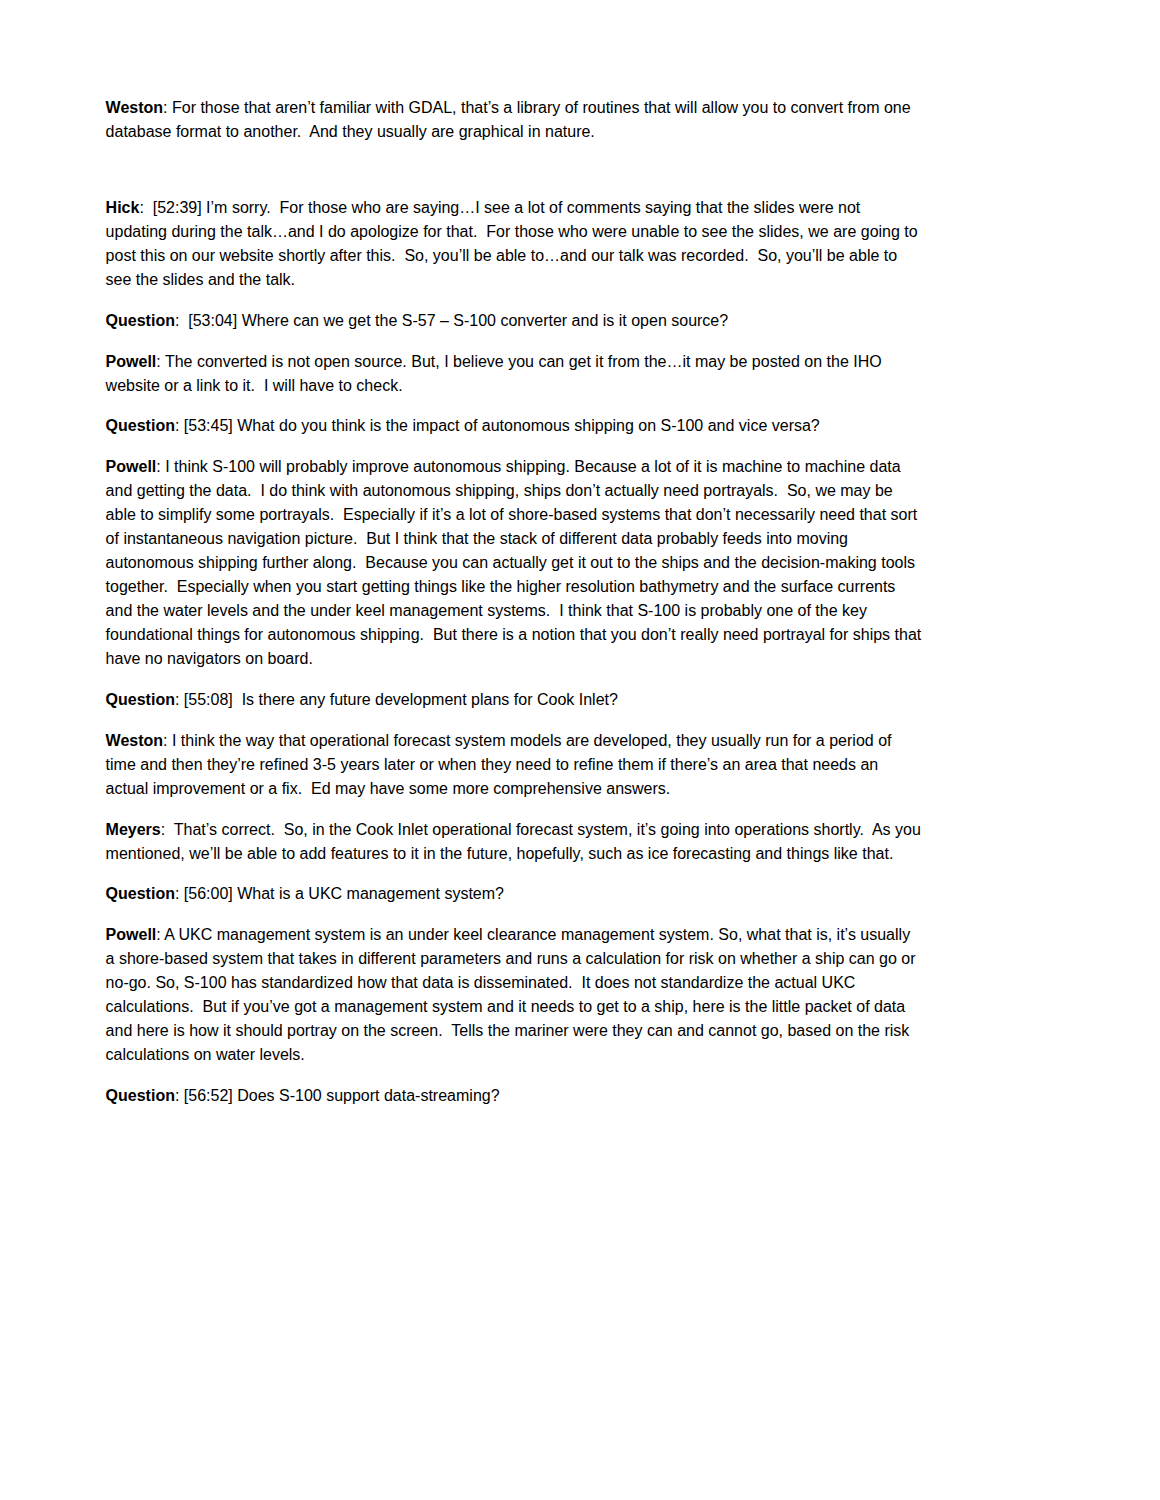Weston: For those that aren’t familiar with GDAL, that’s a library of routines that will allow you to convert from one database format to another. And they usually are graphical in nature.
Hick: [52:39] I’m sorry. For those who are saying…I see a lot of comments saying that the slides were not updating during the talk…and I do apologize for that. For those who were unable to see the slides, we are going to post this on our website shortly after this. So, you’ll be able to…and our talk was recorded. So, you’ll be able to see the slides and the talk.
Question: [53:04] Where can we get the S-57 – S-100 converter and is it open source?
Powell: The converted is not open source. But, I believe you can get it from the…it may be posted on the IHO website or a link to it. I will have to check.
Question: [53:45] What do you think is the impact of autonomous shipping on S-100 and vice versa?
Powell: I think S-100 will probably improve autonomous shipping. Because a lot of it is machine to machine data and getting the data. I do think with autonomous shipping, ships don’t actually need portrayals. So, we may be able to simplify some portrayals. Especially if it’s a lot of shore-based systems that don’t necessarily need that sort of instantaneous navigation picture. But I think that the stack of different data probably feeds into moving autonomous shipping further along. Because you can actually get it out to the ships and the decision-making tools together. Especially when you start getting things like the higher resolution bathymetry and the surface currents and the water levels and the under keel management systems. I think that S-100 is probably one of the key foundational things for autonomous shipping. But there is a notion that you don’t really need portrayal for ships that have no navigators on board.
Question: [55:08] Is there any future development plans for Cook Inlet?
Weston: I think the way that operational forecast system models are developed, they usually run for a period of time and then they’re refined 3-5 years later or when they need to refine them if there’s an area that needs an actual improvement or a fix. Ed may have some more comprehensive answers.
Meyers: That’s correct. So, in the Cook Inlet operational forecast system, it’s going into operations shortly. As you mentioned, we’ll be able to add features to it in the future, hopefully, such as ice forecasting and things like that.
Question: [56:00] What is a UKC management system?
Powell: A UKC management system is an under keel clearance management system. So, what that is, it’s usually a shore-based system that takes in different parameters and runs a calculation for risk on whether a ship can go or no-go. So, S-100 has standardized how that data is disseminated. It does not standardize the actual UKC calculations. But if you’ve got a management system and it needs to get to a ship, here is the little packet of data and here is how it should portray on the screen. Tells the mariner were they can and cannot go, based on the risk calculations on water levels.
Question: [56:52] Does S-100 support data-streaming?